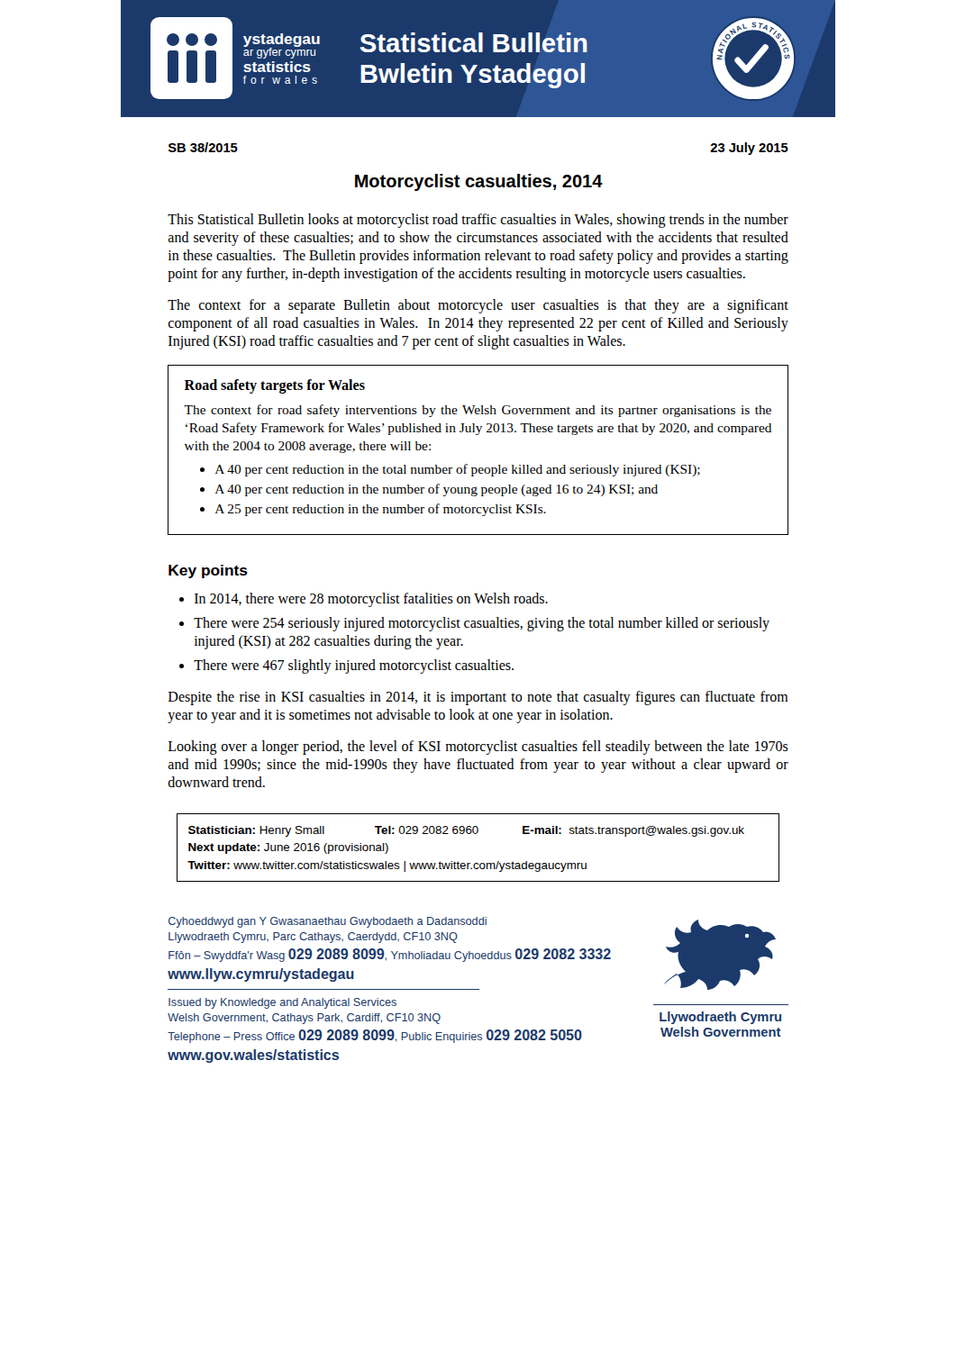ystadegau
ar gyfer cymru
statistics
f o r w a l e s
Statistical Bulletin
Bwletin Ystadegol
NATIONAL STATISTICS YSTADEGAU GWLADOL
SB 38/2015
23 July 2015
Motorcyclist casualties, 2014
This Statistical Bulletin looks at motorcyclist road traffic casualties in Wales, showing trends in the number and severity of these casualties; and to show the circumstances associated with the accidents that resulted in these casualties. The Bulletin provides information relevant to road safety policy and provides a starting point for any further, in-depth investigation of the accidents resulting in motorcycle users casualties.
The context for a separate Bulletin about motorcycle user casualties is that they are a significant component of all road casualties in Wales. In 2014 they represented 22 per cent of Killed and Seriously Injured (KSI) road traffic casualties and 7 per cent of slight casualties in Wales.
Road safety targets for Wales
The context for road safety interventions by the Welsh Government and its partner organisations is the ‘Road Safety Framework for Wales’ published in July 2013. These targets are that by 2020, and compared with the 2004 to 2008 average, there will be:
A 40 per cent reduction in the total number of people killed and seriously injured (KSI);
A 40 per cent reduction in the number of young people (aged 16 to 24) KSI; and
A 25 per cent reduction in the number of motorcyclist KSIs.
Key points
In 2014, there were 28 motorcyclist fatalities on Welsh roads.
There were 254 seriously injured motorcyclist casualties, giving the total number killed or seriously injured (KSI) at 282 casualties during the year.
There were 467 slightly injured motorcyclist casualties.
Despite the rise in KSI casualties in 2014, it is important to note that casualty figures can fluctuate from year to year and it is sometimes not advisable to look at one year in isolation.
Looking over a longer period, the level of KSI motorcyclist casualties fell steadily between the late 1970s and mid 1990s; since the mid-1990s they have fluctuated from year to year without a clear upward or downward trend.
Statistician: Henry Small Tel: 029 2082 6960 E-mail: stats.transport@wales.gsi.gov.uk
Next update: June 2016 (provisional)
Twitter: www.twitter.com/statisticswales | www.twitter.com/ystadegaucymru
Cyhoeddwyd gan Y Gwasanaethau Gwybodaeth a Dadansoddi
Llywodraeth Cymru, Parc Cathays, Caerdydd, CF10 3NQ
Ffôn – Swyddfa'r Wasg 029 2089 8099, Ymholiadau Cyhoeddus 029 2082 3332
www.llyw.cymru/ystadegau
Issued by Knowledge and Analytical Services
Welsh Government, Cathays Park, Cardiff, CF10 3NQ
Telephone – Press Office 029 2089 8099, Public Enquiries 029 2082 5050
www.gov.wales/statistics
Llywodraeth Cymru
Welsh Government